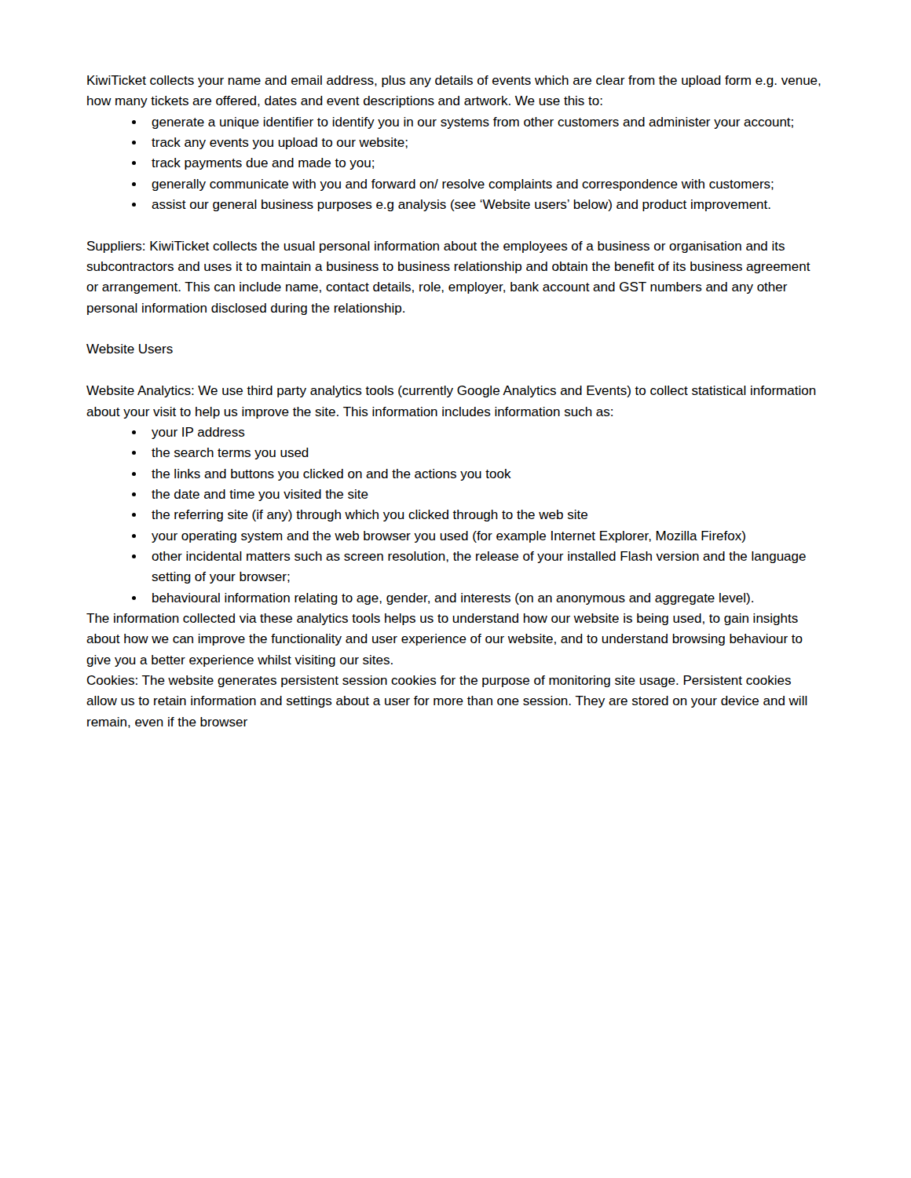KiwiTicket collects your name and email address, plus any details of events which are clear from the upload form e.g. venue, how many tickets are offered, dates and event descriptions and artwork. We use this to:
generate a unique identifier to identify you in our systems from other customers and administer your account;
track any events you upload to our website;
track payments due and made to you;
generally communicate with you and forward on/ resolve complaints and correspondence with customers;
assist our general business purposes e.g analysis (see ‘Website users’ below) and product improvement.
Suppliers: KiwiTicket collects the usual personal information about the employees of a business or organisation and its subcontractors and uses it to maintain a business to business relationship and obtain the benefit of its business agreement or arrangement. This can include name, contact details, role, employer, bank account and GST numbers and any other personal information disclosed during the relationship.
Website Users
Website Analytics: We use third party analytics tools (currently Google Analytics and Events) to collect statistical information about your visit to help us improve the site. This information includes information such as:
your IP address
the search terms you used
the links and buttons you clicked on and the actions you took
the date and time you visited the site
the referring site (if any) through which you clicked through to the web site
your operating system and the web browser you used (for example Internet Explorer, Mozilla Firefox)
other incidental matters such as screen resolution, the release of your installed Flash version and the language setting of your browser;
behavioural information relating to age, gender, and interests (on an anonymous and aggregate level).
The information collected via these analytics tools helps us to understand how our website is being used, to gain insights about how we can improve the functionality and user experience of our website, and to understand browsing behaviour to give you a better experience whilst visiting our sites.
Cookies: The website generates persistent session cookies for the purpose of monitoring site usage. Persistent cookies allow us to retain information and settings about a user for more than one session. They are stored on your device and will remain, even if the browser